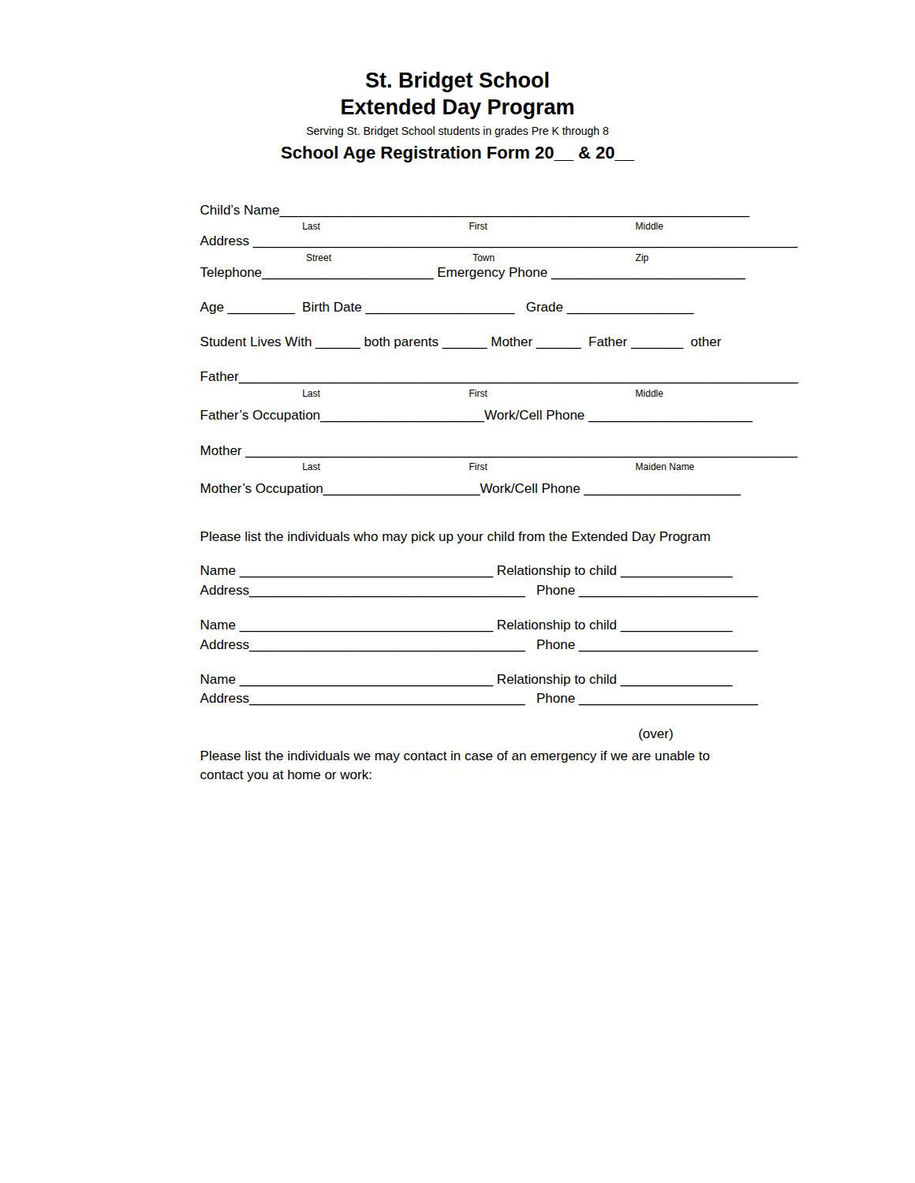St. Bridget School
Extended Day Program
Serving St. Bridget School students in grades Pre K through 8
School Age Registration Form 20__ & 20__
Child’s Name_______________________________________________________________
Last First Middle
Address _________________________________________________________________________
Street Town Zip
Telephone_______________________ Emergency Phone __________________________
Age _________ Birth Date ____________________ Grade _________________
Student Lives With ______ both parents ______ Mother ______ Father _______ other
Father___________________________________________________________________________
Last First Middle
Father’s Occupation______________________Work/Cell Phone ______________________
Mother __________________________________________________________________________
Last First Maiden Name
Mother’s Occupation_____________________Work/Cell Phone _____________________
Please list the individuals who may pick up your child from the Extended Day Program
Name __________________________________ Relationship to child _______________
Address_____________________________________ Phone ________________________
Name __________________________________ Relationship to child _______________
Address_____________________________________ Phone ________________________
Name __________________________________ Relationship to child _______________
Address_____________________________________ Phone ________________________
(over)
Please list the individuals we may contact in case of an emergency if we are unable to contact you at home or work: